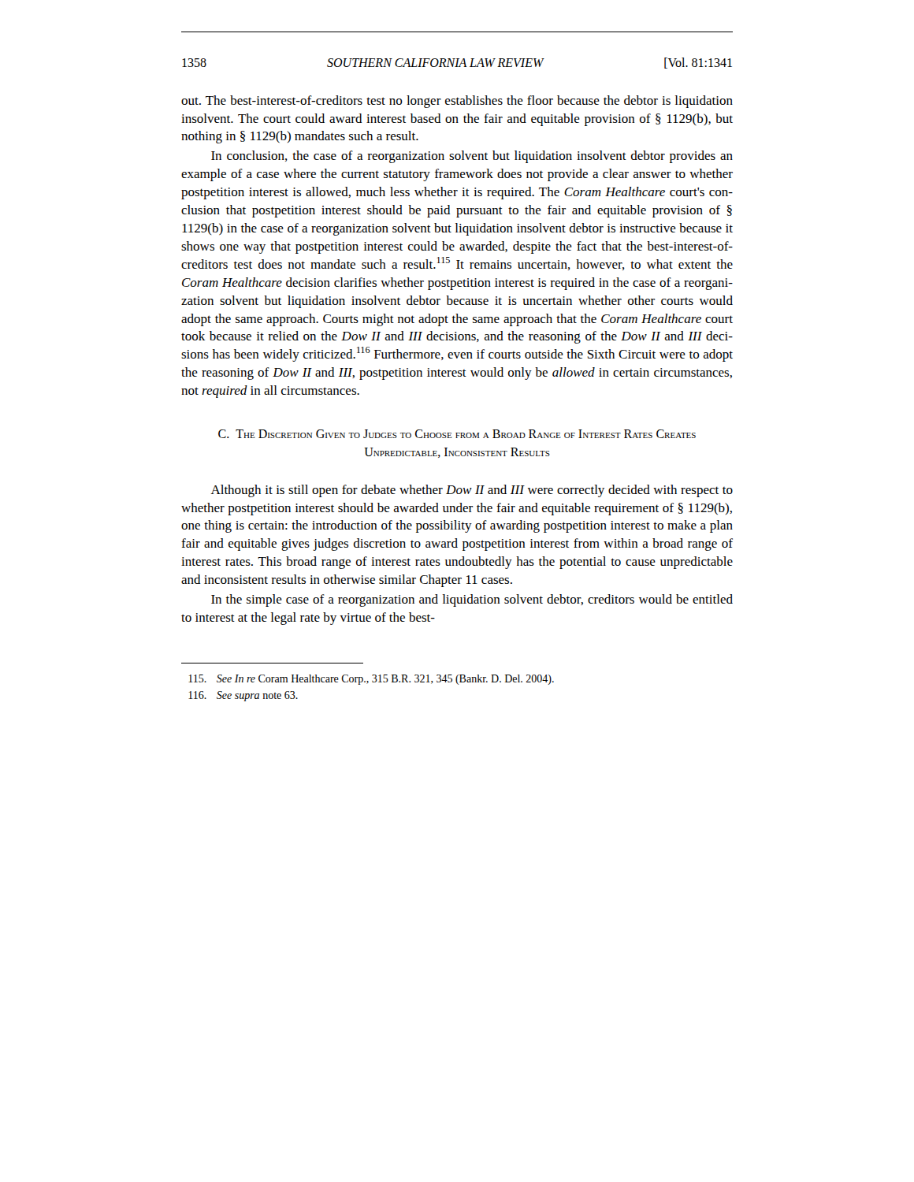1358 SOUTHERN CALIFORNIA LAW REVIEW [Vol. 81:1341
out. The best-interest-of-creditors test no longer establishes the floor because the debtor is liquidation insolvent. The court could award interest based on the fair and equitable provision of § 1129(b), but nothing in § 1129(b) mandates such a result.
In conclusion, the case of a reorganization solvent but liquidation insolvent debtor provides an example of a case where the current statutory framework does not provide a clear answer to whether postpetition interest is allowed, much less whether it is required. The Coram Healthcare court's conclusion that postpetition interest should be paid pursuant to the fair and equitable provision of § 1129(b) in the case of a reorganization solvent but liquidation insolvent debtor is instructive because it shows one way that postpetition interest could be awarded, despite the fact that the best-interest-of-creditors test does not mandate such a result.115 It remains uncertain, however, to what extent the Coram Healthcare decision clarifies whether postpetition interest is required in the case of a reorganization solvent but liquidation insolvent debtor because it is uncertain whether other courts would adopt the same approach. Courts might not adopt the same approach that the Coram Healthcare court took because it relied on the Dow II and III decisions, and the reasoning of the Dow II and III decisions has been widely criticized.116 Furthermore, even if courts outside the Sixth Circuit were to adopt the reasoning of Dow II and III, postpetition interest would only be allowed in certain circumstances, not required in all circumstances.
C. The Discretion Given to Judges to Choose from a Broad Range of Interest Rates Creates Unpredictable, Inconsistent Results
Although it is still open for debate whether Dow II and III were correctly decided with respect to whether postpetition interest should be awarded under the fair and equitable requirement of § 1129(b), one thing is certain: the introduction of the possibility of awarding postpetition interest to make a plan fair and equitable gives judges discretion to award postpetition interest from within a broad range of interest rates. This broad range of interest rates undoubtedly has the potential to cause unpredictable and inconsistent results in otherwise similar Chapter 11 cases.
In the simple case of a reorganization and liquidation solvent debtor, creditors would be entitled to interest at the legal rate by virtue of the best-
115. See In re Coram Healthcare Corp., 315 B.R. 321, 345 (Bankr. D. Del. 2004).
116. See supra note 63.